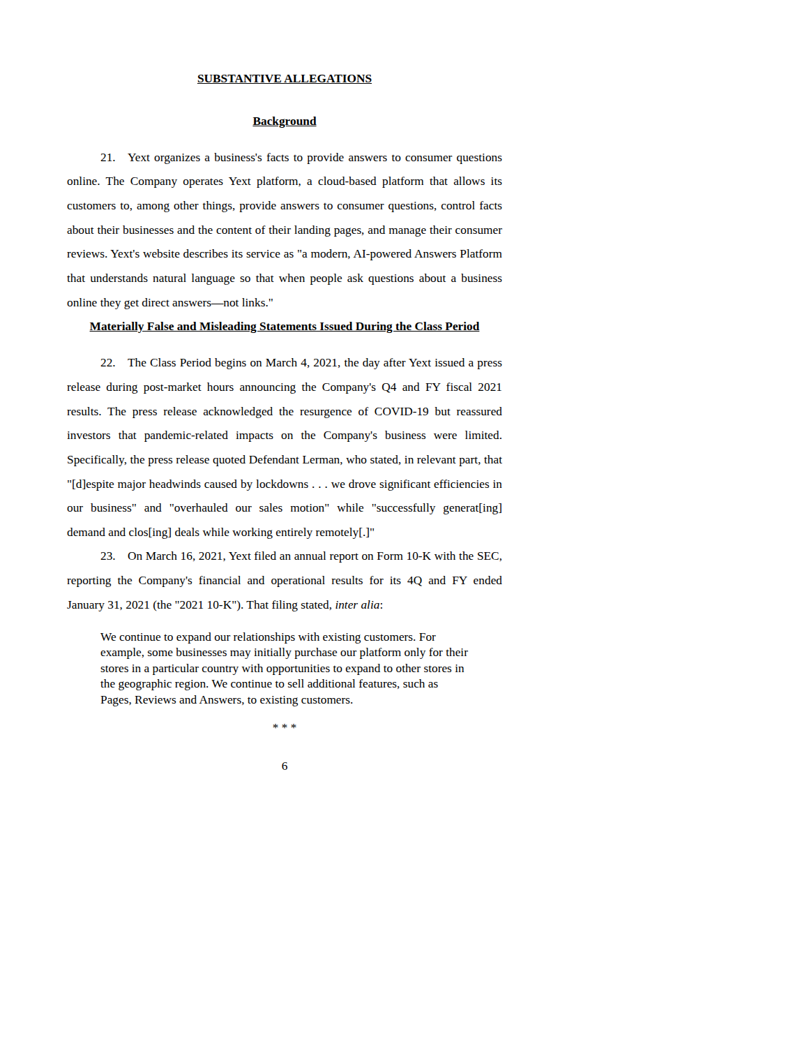SUBSTANTIVE ALLEGATIONS
Background
21. Yext organizes a business's facts to provide answers to consumer questions online. The Company operates Yext platform, a cloud-based platform that allows its customers to, among other things, provide answers to consumer questions, control facts about their businesses and the content of their landing pages, and manage their consumer reviews. Yext's website describes its service as "a modern, AI-powered Answers Platform that understands natural language so that when people ask questions about a business online they get direct answers—not links."
Materially False and Misleading Statements Issued During the Class Period
22. The Class Period begins on March 4, 2021, the day after Yext issued a press release during post-market hours announcing the Company's Q4 and FY fiscal 2021 results. The press release acknowledged the resurgence of COVID-19 but reassured investors that pandemic-related impacts on the Company's business were limited. Specifically, the press release quoted Defendant Lerman, who stated, in relevant part, that "[d]espite major headwinds caused by lockdowns . . . we drove significant efficiencies in our business" and "overhauled our sales motion" while "successfully generat[ing] demand and clos[ing] deals while working entirely remotely[.]"
23. On March 16, 2021, Yext filed an annual report on Form 10-K with the SEC, reporting the Company's financial and operational results for its 4Q and FY ended January 31, 2021 (the "2021 10-K"). That filing stated, inter alia:
We continue to expand our relationships with existing customers. For example, some businesses may initially purchase our platform only for their stores in a particular country with opportunities to expand to other stores in the geographic region. We continue to sell additional features, such as Pages, Reviews and Answers, to existing customers.
* * *
6